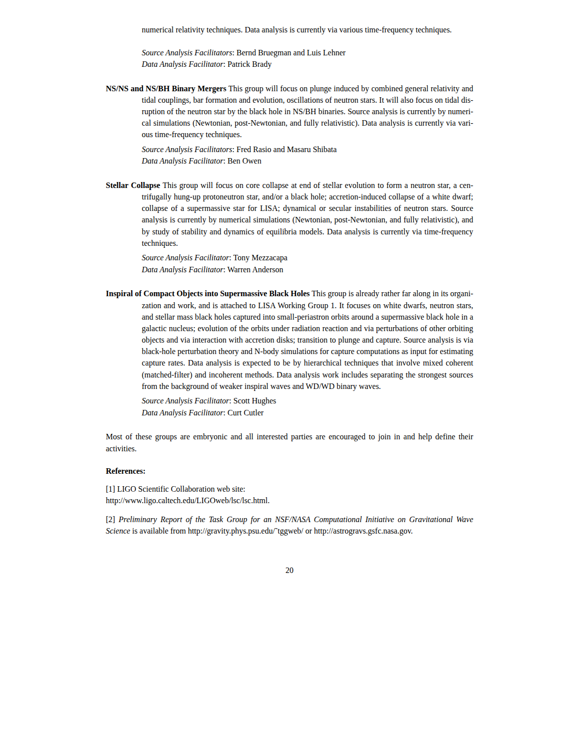numerical relativity techniques. Data analysis is currently via various time-frequency techniques.
Source Analysis Facilitators: Bernd Bruegman and Luis Lehner
Data Analysis Facilitator: Patrick Brady
NS/NS and NS/BH Binary Mergers This group will focus on plunge induced by combined general relativity and tidal couplings, bar formation and evolution, oscillations of neutron stars. It will also focus on tidal disruption of the neutron star by the black hole in NS/BH binaries. Source analysis is currently by numerical simulations (Newtonian, post-Newtonian, and fully relativistic). Data analysis is currently via various time-frequency techniques.
Source Analysis Facilitators: Fred Rasio and Masaru Shibata
Data Analysis Facilitator: Ben Owen
Stellar Collapse This group will focus on core collapse at end of stellar evolution to form a neutron star, a centrifugally hung-up protoneutron star, and/or a black hole; accretion-induced collapse of a white dwarf; collapse of a supermassive star for LISA; dynamical or secular instabilities of neutron stars. Source analysis is currently by numerical simulations (Newtonian, post-Newtonian, and fully relativistic), and by study of stability and dynamics of equilibria models. Data analysis is currently via time-frequency techniques.
Source Analysis Facilitator: Tony Mezzacapa
Data Analysis Facilitator: Warren Anderson
Inspiral of Compact Objects into Supermassive Black Holes This group is already rather far along in its organization and work, and is attached to LISA Working Group 1. It focuses on white dwarfs, neutron stars, and stellar mass black holes captured into small-periastron orbits around a supermassive black hole in a galactic nucleus; evolution of the orbits under radiation reaction and via perturbations of other orbiting objects and via interaction with accretion disks; transition to plunge and capture. Source analysis is via black-hole perturbation theory and N-body simulations for capture computations as input for estimating capture rates. Data analysis is expected to be by hierarchical techniques that involve mixed coherent (matched-filter) and incoherent methods. Data analysis work includes separating the strongest sources from the background of weaker inspiral waves and WD/WD binary waves.
Source Analysis Facilitator: Scott Hughes
Data Analysis Facilitator: Curt Cutler
Most of these groups are embryonic and all interested parties are encouraged to join in and help define their activities.
References:
[1] LIGO Scientific Collaboration web site:
http://www.ligo.caltech.edu/LIGOweb/lsc/lsc.html.
[2] Preliminary Report of the Task Group for an NSF/NASA Computational Initiative on Gravitational Wave Science is available from http://gravity.phys.psu.edu/˜tggweb/ or http://astrogravs.gsfc.nasa.gov.
20